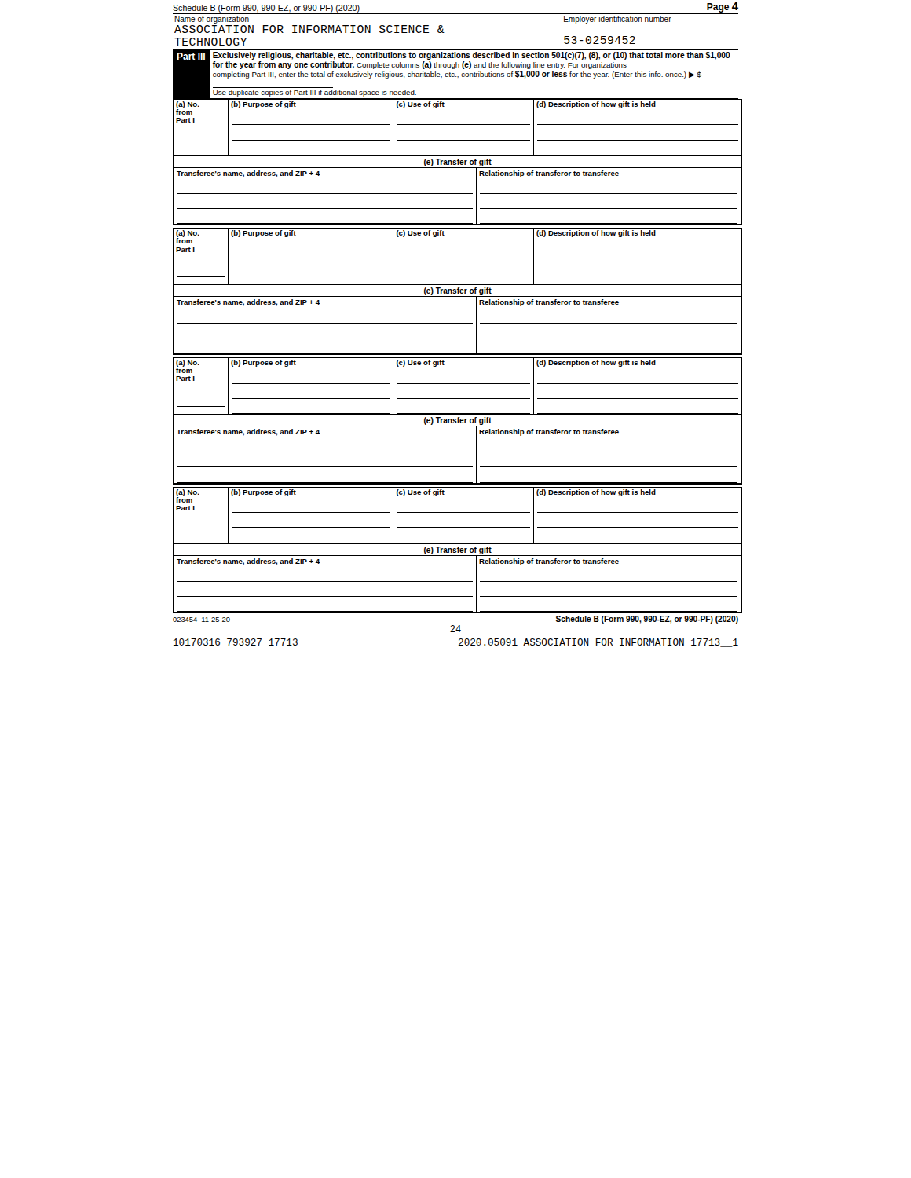Schedule B (Form 990, 990-EZ, or 990-PF) (2020)
Page 4
| Name of organization ASSOCIATION FOR INFORMATION SCIENCE & TECHNOLOGY | Employer identification number 53-0259452 |
Part III
Exclusively religious, charitable, etc., contributions to organizations described in section 501(c)(7), (8), or (10) that total more than $1,000 for the year from any one contributor. Complete columns (a) through (e) and the following line entry. For organizations
completing Part III, enter the total of exclusively religious, charitable, etc., contributions of $1,000 or less for the year. (Enter this info. once.) ▶ $
Use duplicate copies of Part III if additional space is needed.
| (a) No. from Part I | (b) Purpose of gift | (c) Use of gift | (d) Description of how gift is held |
| (e) Transfer of gift / Transferee's name, address, and ZIP + 4 / Relationship of transferor to transferee / |
| (a) No. from Part I | (b) Purpose of gift | (c) Use of gift | (d) Description of how gift is held |
| (e) Transfer of gift / Transferee's name, address, and ZIP + 4 / Relationship of transferor to transferee / |
| (a) No. from Part I | (b) Purpose of gift | (c) Use of gift | (d) Description of how gift is held |
| (e) Transfer of gift / Transferee's name, address, and ZIP + 4 / Relationship of transferor to transferee / |
| (a) No. from Part I | (b) Purpose of gift | (c) Use of gift | (d) Description of how gift is held |
| (e) Transfer of gift / Transferee's name, address, and ZIP + 4 / Relationship of transferor to transferee / |
023454 11-25-20
Schedule B (Form 990, 990-EZ, or 990-PF) (2020)
24
10170316 793927 17713
2020.05091 ASSOCIATION FOR INFORMATION 17713__1